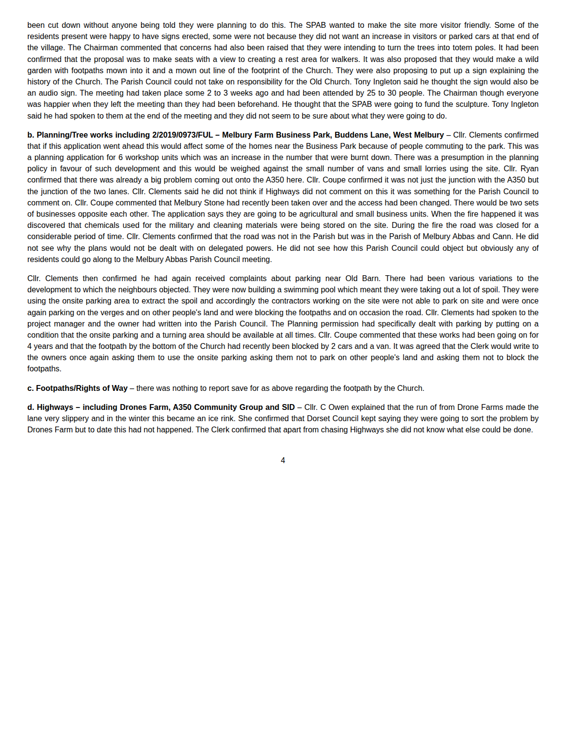been cut down without anyone being told they were planning to do this. The SPAB wanted to make the site more visitor friendly. Some of the residents present were happy to have signs erected, some were not because they did not want an increase in visitors or parked cars at that end of the village. The Chairman commented that concerns had also been raised that they were intending to turn the trees into totem poles. It had been confirmed that the proposal was to make seats with a view to creating a rest area for walkers. It was also proposed that they would make a wild garden with footpaths mown into it and a mown out line of the footprint of the Church. They were also proposing to put up a sign explaining the history of the Church. The Parish Council could not take on responsibility for the Old Church. Tony Ingleton said he thought the sign would also be an audio sign. The meeting had taken place some 2 to 3 weeks ago and had been attended by 25 to 30 people. The Chairman though everyone was happier when they left the meeting than they had been beforehand. He thought that the SPAB were going to fund the sculpture. Tony Ingleton said he had spoken to them at the end of the meeting and they did not seem to be sure about what they were going to do.
b. Planning/Tree works including 2/2019/0973/FUL – Melbury Farm Business Park, Buddens Lane, West Melbury – Cllr. Clements confirmed that if this application went ahead this would affect some of the homes near the Business Park because of people commuting to the park. This was a planning application for 6 workshop units which was an increase in the number that were burnt down. There was a presumption in the planning policy in favour of such development and this would be weighed against the small number of vans and small lorries using the site. Cllr. Ryan confirmed that there was already a big problem coming out onto the A350 here. Cllr. Coupe confirmed it was not just the junction with the A350 but the junction of the two lanes. Cllr. Clements said he did not think if Highways did not comment on this it was something for the Parish Council to comment on. Cllr. Coupe commented that Melbury Stone had recently been taken over and the access had been changed. There would be two sets of businesses opposite each other. The application says they are going to be agricultural and small business units. When the fire happened it was discovered that chemicals used for the military and cleaning materials were being stored on the site. During the fire the road was closed for a considerable period of time. Cllr. Clements confirmed that the road was not in the Parish but was in the Parish of Melbury Abbas and Cann. He did not see why the plans would not be dealt with on delegated powers. He did not see how this Parish Council could object but obviously any of residents could go along to the Melbury Abbas Parish Council meeting.
Cllr. Clements then confirmed he had again received complaints about parking near Old Barn. There had been various variations to the development to which the neighbours objected. They were now building a swimming pool which meant they were taking out a lot of spoil. They were using the onsite parking area to extract the spoil and accordingly the contractors working on the site were not able to park on site and were once again parking on the verges and on other people's land and were blocking the footpaths and on occasion the road. Cllr. Clements had spoken to the project manager and the owner had written into the Parish Council. The Planning permission had specifically dealt with parking by putting on a condition that the onsite parking and a turning area should be available at all times. Cllr. Coupe commented that these works had been going on for 4 years and that the footpath by the bottom of the Church had recently been blocked by 2 cars and a van. It was agreed that the Clerk would write to the owners once again asking them to use the onsite parking asking them not to park on other people's land and asking them not to block the footpaths.
c. Footpaths/Rights of Way – there was nothing to report save for as above regarding the footpath by the Church.
d. Highways – including Drones Farm, A350 Community Group and SID – Cllr. C Owen explained that the run of from Drone Farms made the lane very slippery and in the winter this became an ice rink. She confirmed that Dorset Council kept saying they were going to sort the problem by Drones Farm but to date this had not happened. The Clerk confirmed that apart from chasing Highways she did not know what else could be done.
4